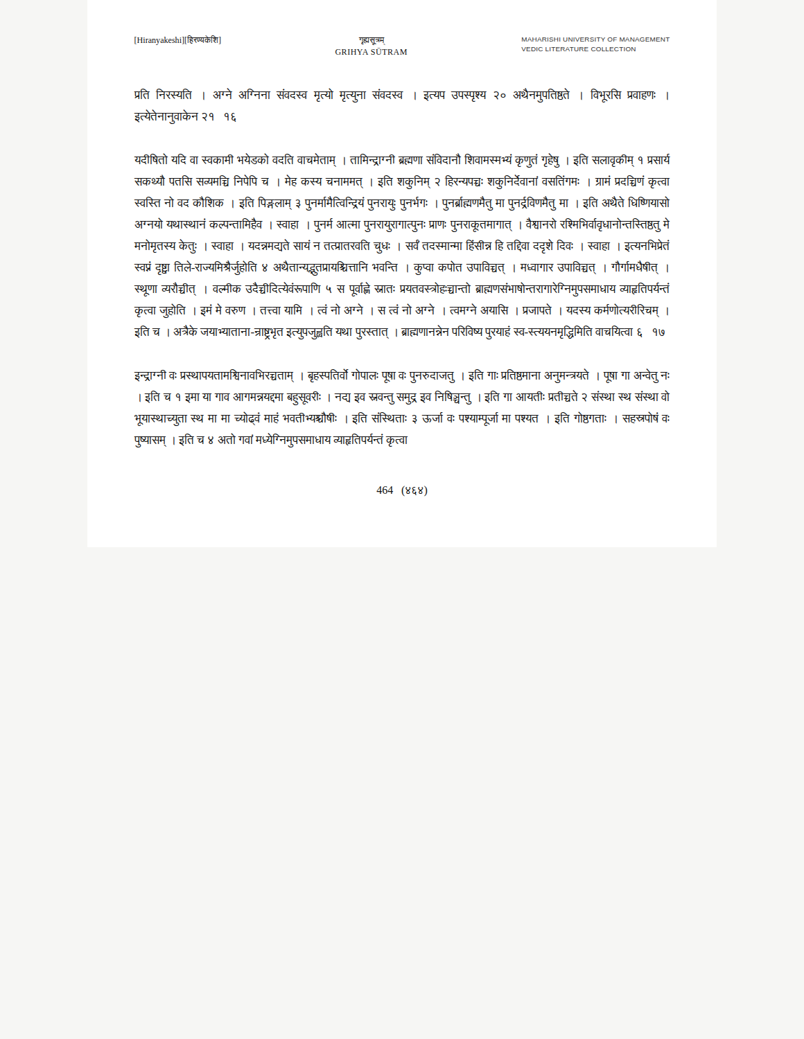[Hiranyakeshi][हिरण्यकेशि]
गृह्यसूत्रम् GRIHYA SŪTRAM
MAHARISHI UNIVERSITY OF MANAGEMENT
VEDIC LITERATURE COLLECTION
प्रति निरस्यति । अग्ने अग्निना संवदस्व मृत्यो मृत्युना संवदस्व । इत्यप उपस्पृश्य २० अथैनमुपतिष्ठते । विभूरसि प्रवाहणः । इत्येतेनानुवाकेन २१ १६
यदीषितो यदि वा स्वकामी भयेडको वदति वाचमेताम् । तामिन्द्राग्नी ब्रह्मणा संविदानौ शिवामस्मभ्यं कृणुतं गृहेषु । इति सलावृकीम् १ प्रसार्य सकथ्यौ पतसि सव्यमच्चि निपेपि च । मेह कस्य चनाममत् । इति शकुनिम् २ हिरन्यपच्चः शकुनिर्देवानां वसतिंगमः । ग्रामं प्रदच्चिणं कृत्वा स्वस्ति नो वद कौशिक । इति पिङ्गलाम् ३ पुनर्मामैत्विन्द्रियं पुनरायुः पुनर्भगः । पुनर्ब्राह्मणमैतु मा पुनर्द्रविणमैतु मा । इति अथैते धिष्णियासो अग्नयो यथास्थानं कल्पन्तामिहैव । स्वाहा । पुनर्म आत्मा पुनरायुरागात्पुनः प्राणः पुनराकूतमागात् । वैश्वानरो रश्मिभिर्वावृधानोन्तस्तिष्ठतु मे मनोमृतस्य केतुः । स्वाहा । यदन्नमद्यते सायं न तत्प्रातरवति चुधः । सर्वं तदस्मान्मा हिंसीन्न हि तद्दिवा ददृशे दिवः । स्वाहा । इत्यनभिप्रेतं स्वप्नं दृष्ट्वा तिले-राज्यमिश्रैर्जुहोति ४ अथैतान्यद्भुतप्रायश्चित्तानि भवन्ति । कुप्वा कपोत उपाविच्चत् । मध्वागार उपाविच्चत् । गौर्गामधैषीत् । स्थूणा व्यरौच्चीत् । वल्मीक उदैच्चीदित्येवंरूपाणि ५ स पूर्वाह्णे स्नातः प्रयतवस्त्रोहःच्चान्तो ब्राह्मणसंभाषोन्तरागारेग्निमुपसमाधाय व्याहृतिपर्यन्तं कृत्वा जुहोति । इमं मे वरुण । तत्त्वा यामि । त्वं नो अग्ने । स त्वं नो अग्ने । त्वमग्ने अयासि । प्रजापते । यदस्य कर्मणोत्यरीरिचम् । इति च । अत्रैके जयाभ्याताना-न्राष्ट्रभृत इत्युपजुह्वति यथा पुरस्तात् । ब्राह्मणानन्नेन परिविष्य पुरयाहं स्व-स्त्ययनमृद्धिमिति वाचयित्वा ६ १७
इन्द्राग्नी वः प्रस्थापयतामश्विनावभिरच्चताम् । बृहस्पतिर्वो गोपालः पूषा वः पुनरुदाजतु । इति गाः प्रतिष्ठमाना अनुमन्त्रयते । पूषा गा अन्वेतु नः । इति च १ इमा या गाव आगमन्नयद्दमा बहुसूवरीः । नद्य इव स्नवन्तु समुद्र इव निषिञ्चन्तु । इति गा आयतीः प्रतीच्चते २ संस्था स्थ संस्था वो भूयास्थाच्युता स्थ मा मा च्योढ्वं माहं भवतीभ्यश्चौषीः । इति संस्थिताः ३ ऊर्जा वः पश्याम्पूर्जा मा पश्यत । इति गोष्ठगताः । सहस्रपोषं वः पुष्यासम् । इति च ४ अतो गवां मध्येग्निमुपसमाधाय व्याहृतिपर्यन्तं कृत्वा
464 (४६४)